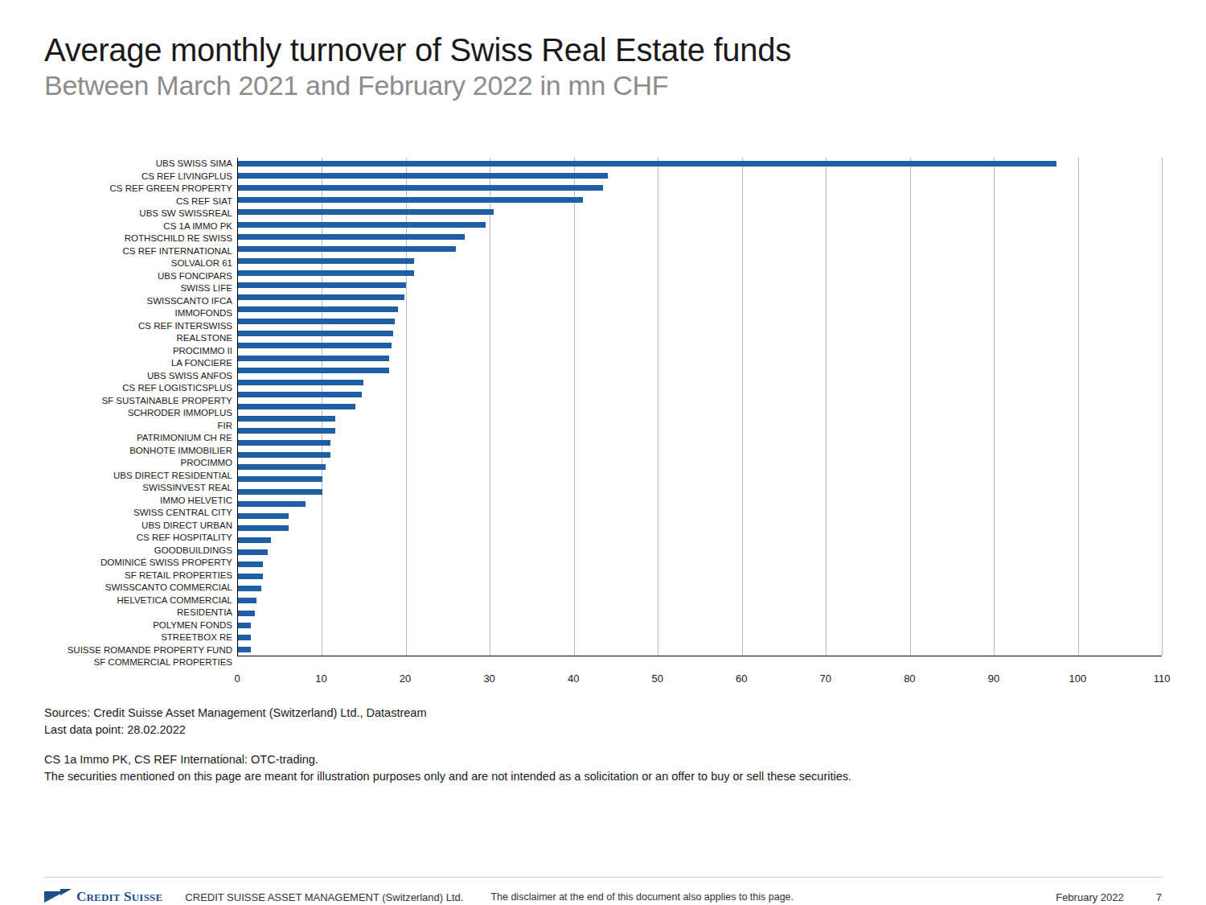Average monthly turnover of Swiss Real Estate funds
Between March 2021 and February 2022 in mn CHF
UBS SWISS SIMA
CS REF LIVINGPLUS
CS REF GREEN PROPERTY
CS REF SIAT
UBS SW SWISSREAL
CS 1A IMMO PK
ROTHSCHILD RE SWISS
CS REF INTERNATIONAL
SOLVALOR 61
UBS FONCIPARS
SWISS LIFE
SWISSCANTO IFCA
IMMOFONDS
CS REF INTERSWISS
REALSTONE
PROCIMMO II
LA FONCIERE
UBS SWISS ANFOS
CS REF LOGISTICSPLUS
SF SUSTAINABLE PROPERTY
SCHRODER IMMOPLUS
FIR
PATRIMONIUM CH RE
BONHOTE IMMOBILIER
PROCIMMO
UBS DIRECT RESIDENTIAL
SWISSINVEST REAL
IMMO HELVETIC
SWISS CENTRAL CITY
UBS DIRECT URBAN
CS REF HOSPITALITY
GOODBUILDINGS
DOMINICÉ SWISS PROPERTY
SF RETAIL PROPERTIES
SWISSCANTO COMMERCIAL
HELVETICA COMMERCIAL
RESIDENTIA
POLYMEN FONDS
STREETBOX RE
SUISSE ROMANDE PROPERTY FUND
SF COMMERCIAL PROPERTIES
0 10 20 30 40 50 60 70 80 90 100 110
Sources: Credit Suisse Asset Management (Switzerland) Ltd., Datastream
Last data point: 28.02.2022
CS 1a Immo PK, CS REF International: OTC-trading.
The securities mentioned on this page are meant for illustration purposes only and are not intended as a solicitation or an offer to buy or sell these securities.
CREDIT SUISSE
CREDIT SUISSE ASSET MANAGEMENT (Switzerland) Ltd.
The disclaimer at the end of this document also applies to this page.
February 2022
7